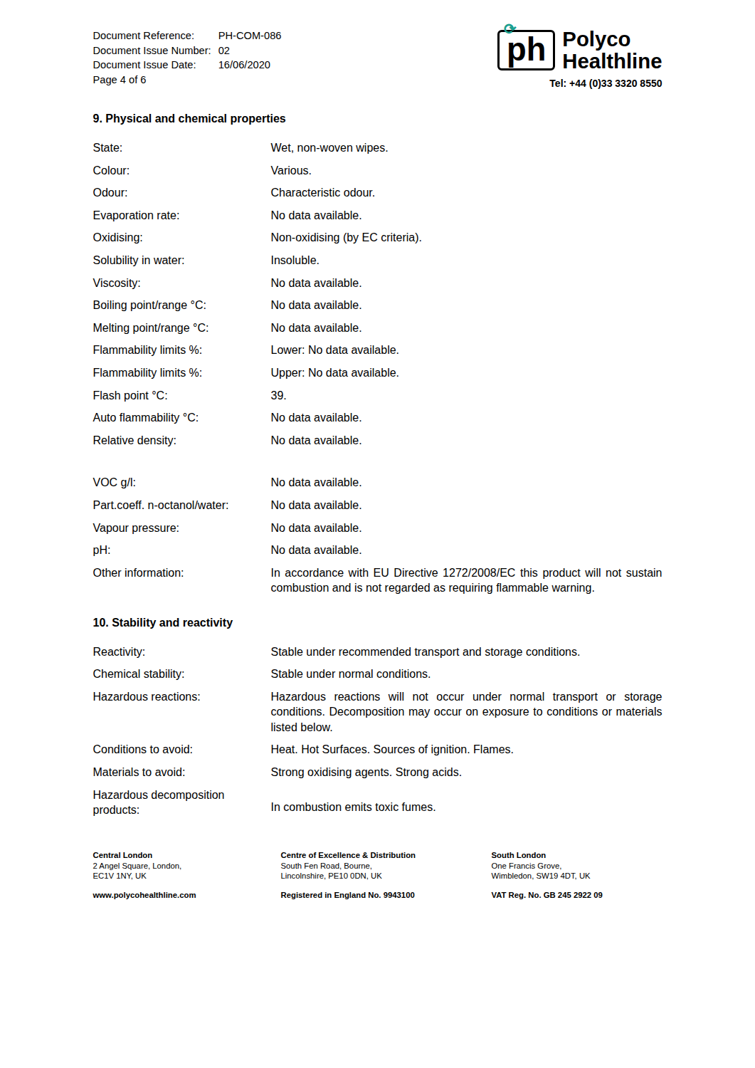| Document Reference: | PH-COM-086 |
| Document Issue Number: | 02 |
| Document Issue Date: | 16/06/2020 |
| Page 4 of 6 |
⟳ph
Polyco
Healthline
Tel: +44 (0)33 3320 8550
9. Physical and chemical properties
| State: | Wet, non-woven wipes. |
| Colour: | Various. |
| Odour: | Characteristic odour. |
| Evaporation rate: | No data available. |
| Oxidising: | Non-oxidising (by EC criteria). |
| Solubility in water: | Insoluble. |
| Viscosity: | No data available. |
| Boiling point/range °C: | No data available. |
| Melting point/range °C: | No data available. |
| Flammability limits %: | Lower: No data available. |
| Flammability limits %: | Upper: No data available. |
| Flash point °C: | 39. |
| Auto flammability °C: | No data available. |
| Relative density: | No data available. |
| VOC g/l: | No data available. |
| Part.coeff. n-octanol/water: | No data available. |
| Vapour pressure: | No data available. |
| pH: | No data available. |
| Other information: | In accordance with EU Directive 1272/2008/EC this product will not sustain combustion and is not regarded as requiring flammable warning. |
10. Stability and reactivity
| Reactivity: | Stable under recommended transport and storage conditions. |
| Chemical stability: | Stable under normal conditions. |
| Hazardous reactions: | Hazardous reactions will not occur under normal transport or storage conditions. Decomposition may occur on exposure to conditions or materials listed below. |
| Conditions to avoid: | Heat. Hot Surfaces. Sources of ignition. Flames. |
| Materials to avoid: | Strong oxidising agents. Strong acids. |
| Hazardous decomposition products: | In combustion emits toxic fumes. |
| Central London 2 Angel Square, London, EC1V 1NY, UK | Centre of Excellence & Distribution South Fen Road, Bourne, Lincolnshire, PE10 0DN, UK | South London One Francis Grove, Wimbledon, SW19 4DT, UK |
| www.polycohealthline.com | Registered in England No. 9943100 | VAT Reg. No. GB 245 2922 09 |